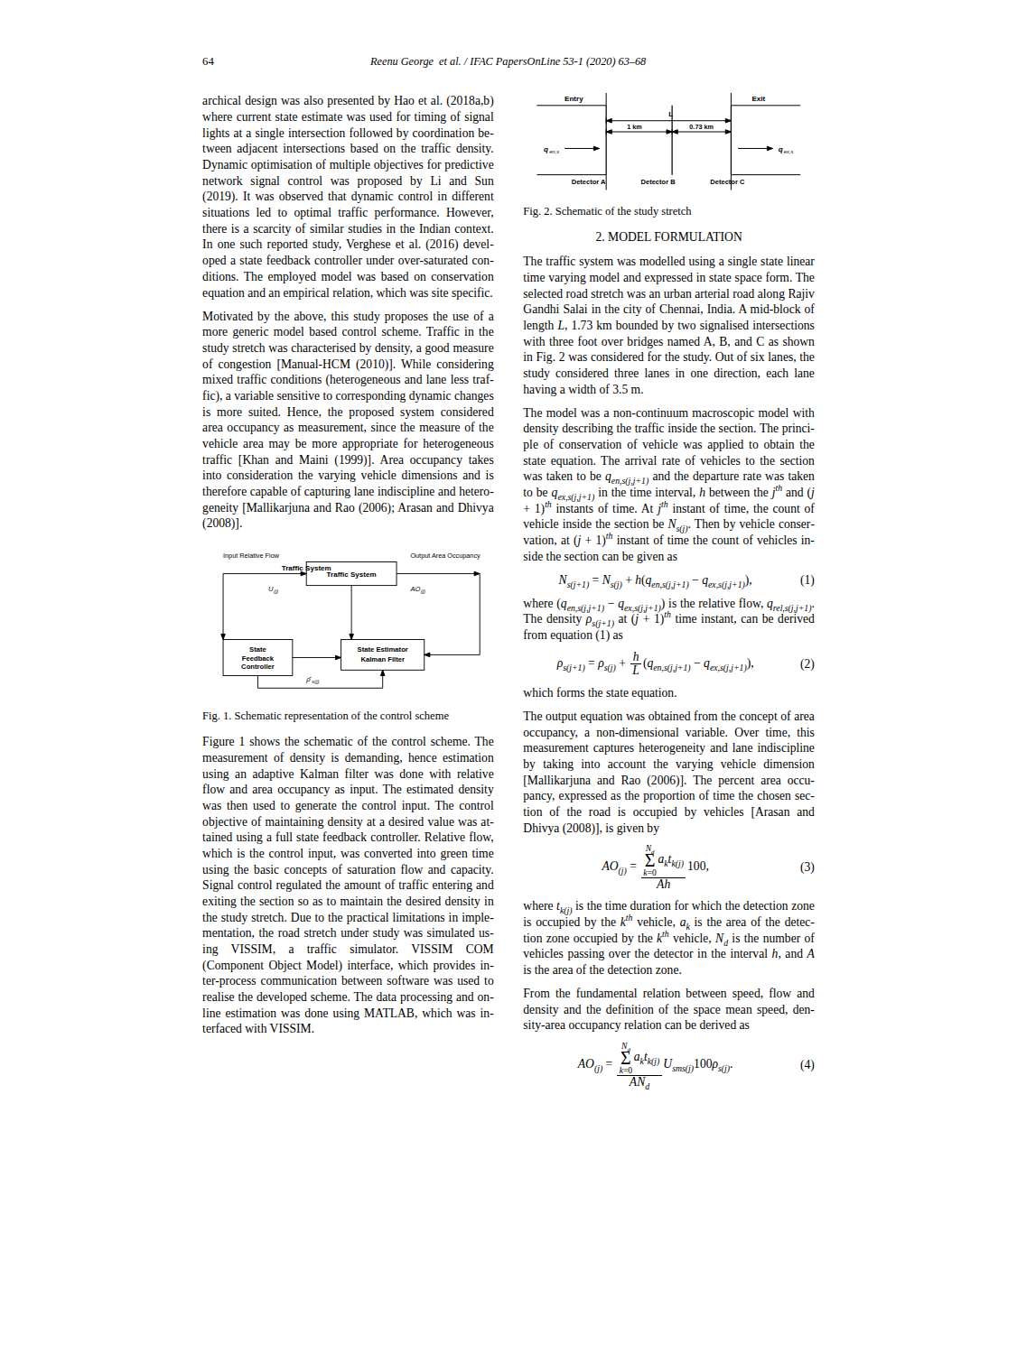64
Reenu George et al. / IFAC PapersOnLine 53-1 (2020) 63–68
archical design was also presented by Hao et al. (2018a,b) where current state estimate was used for timing of signal lights at a single intersection followed by coordination between adjacent intersections based on the traffic density. Dynamic optimisation of multiple objectives for predictive network signal control was proposed by Li and Sun (2019). It was observed that dynamic control in different situations led to optimal traffic performance. However, there is a scarcity of similar studies in the Indian context. In one such reported study, Verghese et al. (2016) developed a state feedback controller under over-saturated conditions. The employed model was based on conservation equation and an empirical relation, which was site specific.
Motivated by the above, this study proposes the use of a more generic model based control scheme. Traffic in the study stretch was characterised by density, a good measure of congestion [Manual-HCM (2010)]. While considering mixed traffic conditions (heterogeneous and lane less traffic), a variable sensitive to corresponding dynamic changes is more suited. Hence, the proposed system considered area occupancy as measurement, since the measure of the vehicle area may be more appropriate for heterogeneous traffic [Khan and Maini (1999)]. Area occupancy takes into consideration the varying vehicle dimensions and is therefore capable of capturing lane indiscipline and heterogeneity [Mallikarjuna and Rao (2006); Arasan and Dhivya (2008)].
Traffic System x Traffic System Input Relative Flow Output Area Occupancy U (j) AO (j) State Feedback Controller State Estimator Kalman Filter ρ̂ s(j)
Fig. 1. Schematic representation of the control scheme
Figure 1 shows the schematic of the control scheme. The measurement of density is demanding, hence estimation using an adaptive Kalman filter was done with relative flow and area occupancy as input. The estimated density was then used to generate the control input. The control objective of maintaining density at a desired value was attained using a full state feedback controller. Relative flow, which is the control input, was converted into green time using the basic concepts of saturation flow and capacity. Signal control regulated the amount of traffic entering and exiting the section so as to maintain the desired density in the study stretch. Due to the practical limitations in implementation, the road stretch under study was simulated using VISSIM, a traffic simulator. VISSIM COM (Component Object Model) interface, which provides inter-process communication between software was used to realise the developed scheme. The data processing and online estimation was done using MATLAB, which was interfaced with VISSIM.
Entry Exit L 1 km 0.73 km q en,s q ex,s Detector A Detector B Detector C
Fig. 2. Schematic of the study stretch
2. MODEL FORMULATION
The traffic system was modelled using a single state linear time varying model and expressed in state space form. The selected road stretch was an urban arterial road along Rajiv Gandhi Salai in the city of Chennai, India. A mid-block of length L, 1.73 km bounded by two signalised intersections with three foot over bridges named A, B, and C as shown in Fig. 2 was considered for the study. Out of six lanes, the study considered three lanes in one direction, each lane having a width of 3.5 m.
The model was a non-continuum macroscopic model with density describing the traffic inside the section. The principle of conservation of vehicle was applied to obtain the state equation. The arrival rate of vehicles to the section was taken to be qen,s(j,j+1) and the departure rate was taken to be qex,s(j,j+1) in the time interval, h between the jth and (j + 1)th instants of time. At jth instant of time, the count of vehicle inside the section be Ns(j). Then by vehicle conservation, at (j + 1)th instant of time the count of vehicles inside the section can be given as
Ns(j+1) = Ns(j) + h(qen,s(j,j+1) − qex,s(j,j+1)), (1)
where (qen,s(j,j+1) − qex,s(j,j+1)) is the relative flow, qrel,s(j,j+1). The density ρs(j+1) at (j + 1)th time instant, can be derived from equation (1) as
ρs(j+1) = ρs(j) + hL(qen,s(j,j+1) − qex,s(j,j+1)), (2)
which forms the state equation.
The output equation was obtained from the concept of area occupancy, a non-dimensional variable. Over time, this measurement captures heterogeneity and lane indiscipline by taking into account the varying vehicle dimension [Mallikarjuna and Rao (2006)]. The percent area occupancy, expressed as the proportion of time the chosen section of the road is occupied by vehicles [Arasan and Dhivya (2008)], is given by
AO(j) = Nd Σk=0 aktk(j) Ah100, (3)
where tk(j) is the time duration for which the detection zone is occupied by the kth vehicle, ak is the area of the detection zone occupied by the kth vehicle, Nd is the number of vehicles passing over the detector in the interval h, and A is the area of the detection zone.
From the fundamental relation between speed, flow and density and the definition of the space mean speed, density-area occupancy relation can be derived as
AO(j) = Nd Σk=0 aktk(j) ANd Usms(j) 100ρs(j). (4)